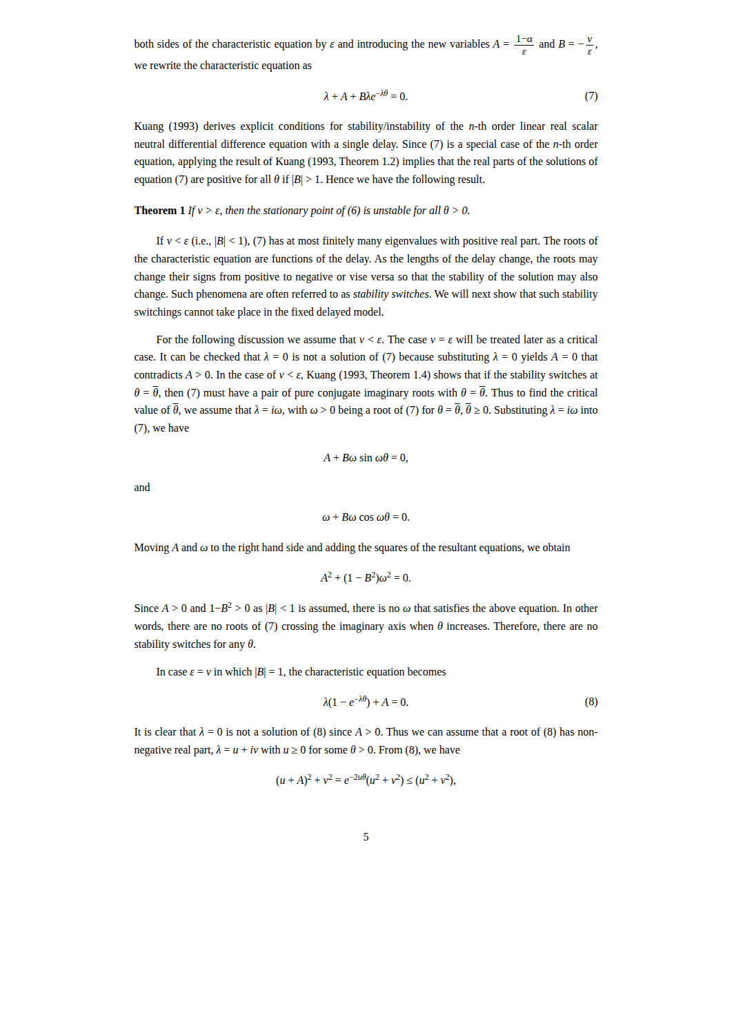both sides of the characteristic equation by ε and introducing the new variables A = 1−α ε and B = −νε, we rewrite the characteristic equation as
λ + A + Bλe−λθ = 0. (7)
Kuang (1993) derives explicit conditions for stability/instability of the n-th order linear real scalar neutral differential difference equation with a single delay. Since (7) is a special case of the n-th order equation, applying the result of Kuang (1993, Theorem 1.2) implies that the real parts of the solutions of equation (7) are positive for all θ if |B| > 1. Hence we have the following result.
Theorem 1 If ν > ε, then the stationary point of (6) is unstable for all θ > 0.
If v < ε (i.e., |B| < 1), (7) has at most finitely many eigenvalues with positive real part. The roots of the characteristic equation are functions of the delay. As the lengths of the delay change, the roots may change their signs from positive to negative or vise versa so that the stability of the solution may also change. Such phenomena are often referred to as stability switches. We will next show that such stability switchings cannot take place in the fixed delayed model.
For the following discussion we assume that v < ε. The case v = ε will be treated later as a critical case. It can be checked that λ = 0 is not a solution of (7) because substituting λ = 0 yields A = 0 that contradicts A > 0. In the case of v < ε, Kuang (1993, Theorem 1.4) shows that if the stability switches at θ = θ, then (7) must have a pair of pure conjugate imaginary roots with θ = θ. Thus to find the critical value of θ, we assume that λ = iω, with ω > 0 being a root of (7) for θ = θ, θ ≥ 0. Substituting λ = iω into (7), we have
A + Bω sin ωθ = 0,
and
ω + Bω cos ωθ = 0.
Moving A and ω to the right hand side and adding the squares of the resultant equations, we obtain
A2 + (1 − B2)ω2 = 0.
Since A > 0 and 1−B2 > 0 as |B| < 1 is assumed, there is no ω that satisfies the above equation. In other words, there are no roots of (7) crossing the imaginary axis when θ increases. Therefore, there are no stability switches for any θ.
In case ε = ν in which |B| = 1, the characteristic equation becomes
λ(1 − e−λθ) + A = 0. (8)
It is clear that λ = 0 is not a solution of (8) since A > 0. Thus we can assume that a root of (8) has non-negative real part, λ = u + iv with u ≥ 0 for some θ > 0. From (8), we have
(u + A)2 + v2 = e−2uθ(u2 + v2) ≤ (u2 + v2),
5